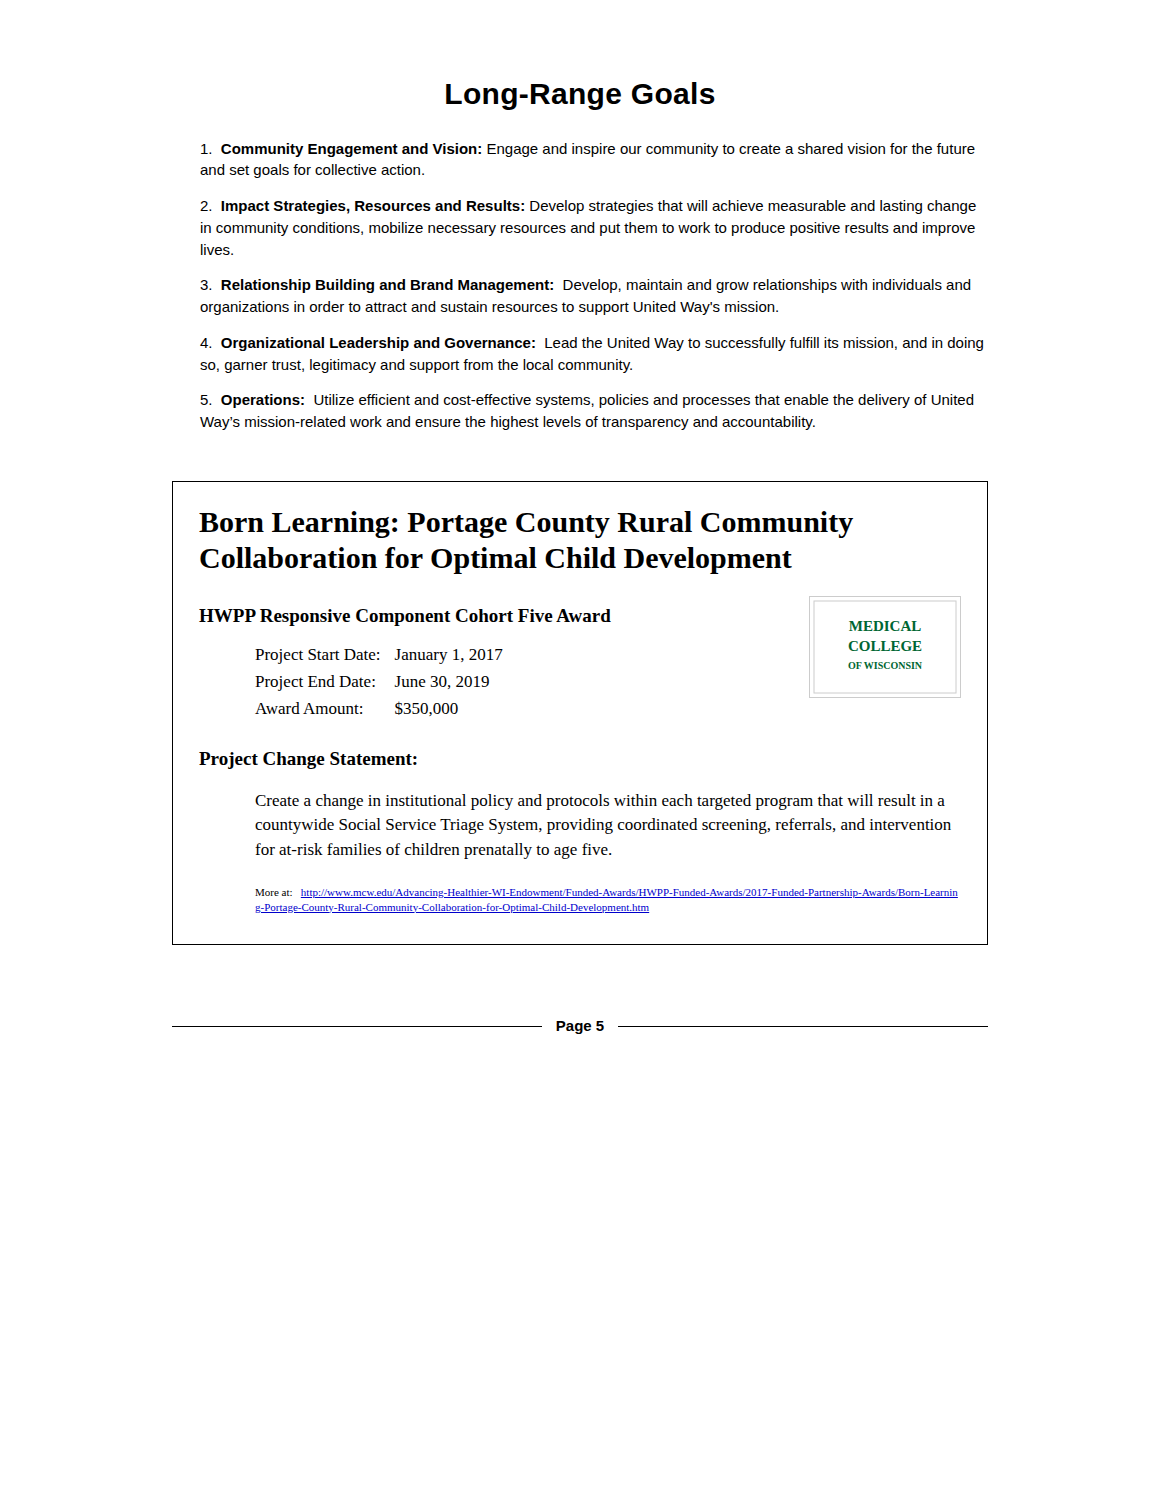Long-Range Goals
1. Community Engagement and Vision: Engage and inspire our community to create a shared vision for the future and set goals for collective action.
2. Impact Strategies, Resources and Results: Develop strategies that will achieve measurable and lasting change in community conditions, mobilize necessary resources and put them to work to produce positive results and improve lives.
3. Relationship Building and Brand Management: Develop, maintain and grow relationships with individuals and organizations in order to attract and sustain resources to support United Way's mission.
4. Organizational Leadership and Governance: Lead the United Way to successfully fulfill its mission, and in doing so, garner trust, legitimacy and support from the local community.
5. Operations: Utilize efficient and cost-effective systems, policies and processes that enable the delivery of United Way’s mission-related work and ensure the highest levels of transparency and accountability.
Born Learning: Portage County Rural Community Collaboration for Optimal Child Development
HWPP Responsive Component Cohort Five Award
| Project Start Date: | January 1, 2017 |
| Project End Date: | June 30, 2019 |
| Award Amount: | $350,000 |
Project Change Statement:
Create a change in institutional policy and protocols within each targeted program that will result in a countywide Social Service Triage System, providing coordinated screening, referrals, and intervention for at-risk families of children prenatally to age five.
More at: http://www.mcw.edu/Advancing-Healthier-WI-Endowment/Funded-Awards/HWPP-Funded-Awards/2017-Funded-Partnership-Awards/Born-Learning-Portage-County-Rural-Community-Collaboration-for-Optimal-Child-Development.htm
Page 5